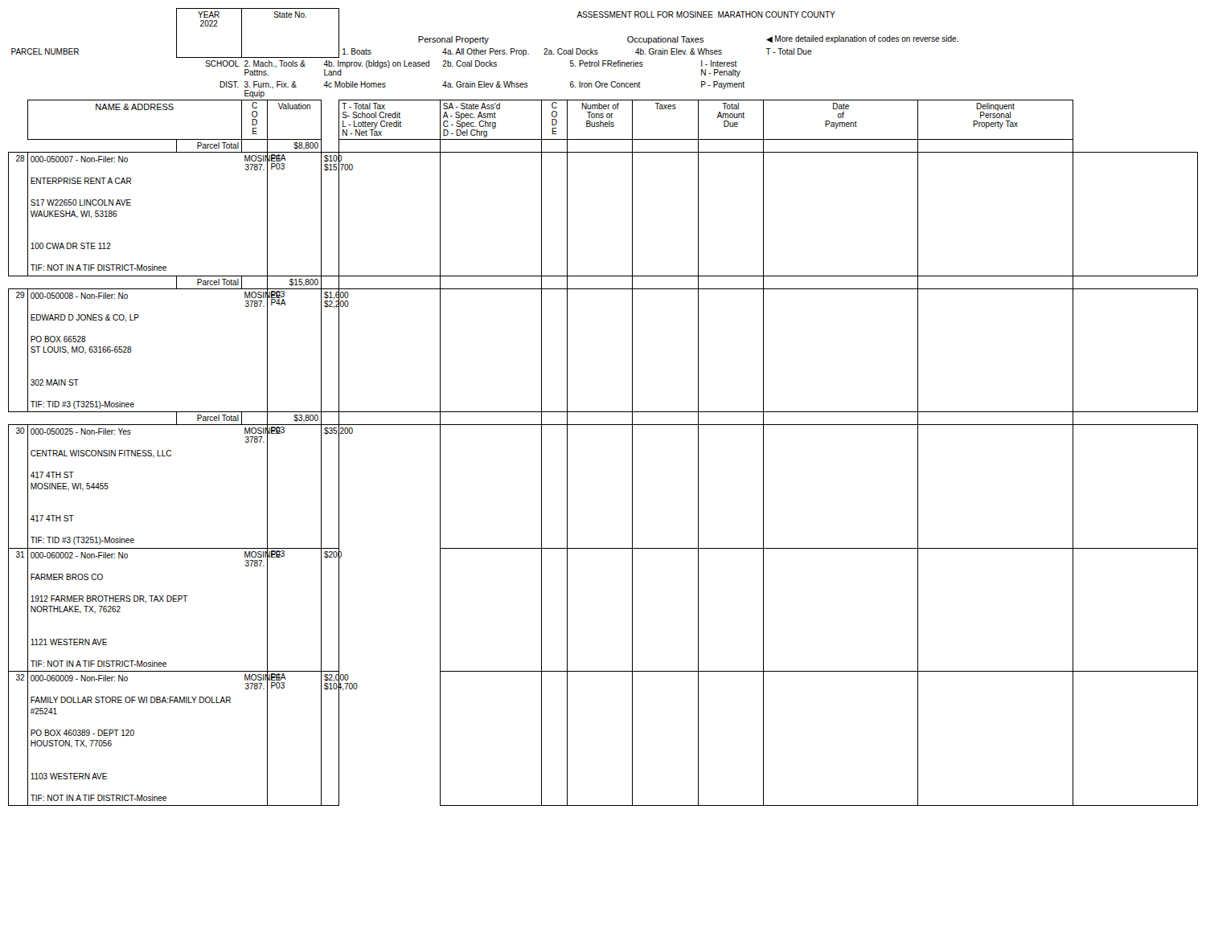| | YEAR 2022 | State No. | ASSESSMENT ROLL FOR MOSINEE MARATHON COUNTY COUNTY |
| | | | Personal Property | Occupational Taxes | ◀ More detailed explanation of codes on reverse side. |
| PARCEL NUMBER | | | 1. Boats | 4a. All Other Pers. Prop. | 2a. Coal Docks | 4b. Grain Elev. & Whses | T - Total Due | |
| | SCHOOL | 2. Mach., Tools & Pattns. | 4b. Improv. (bldgs) on Leased Land | 2b. Coal Docks | 5. Petrol FRefineries | I - Interest N - Penalty |
| | DIST. | 3. Furn., Fix. & Equip | 4c Mobile Homes | 4a. Grain Elev & Whses | 6. Iron Ore Concent | P - Payment |
| | NAME & ADDRESS | C O D E | Valuation | | T - Total Tax S- School Credit L - Lottery Credit N - Net Tax | SA - State Ass'd A - Spec. Asmt C - Spec. Chrg D - Del Chrg | C O D E | Number of Tons or Bushels | Taxes | Total Amount Due | Date of Payment | Delinquent Personal Property Tax |
| | | Parcel Total | | $8,800 | | | | | | | | | |
| 28 | 000-050007 - Non-Filer: No ENTERPRISE RENT A CAR S17 W22650 LINCOLN AVE WAUKESHA, WI, 53186 100 CWA DR STE 112 TIF: NOT IN A TIF DISTRICT-Mosinee | MOSINEE 3787. | P4A P03 | $100 $15,700 | | | | | | | | | |
| | | Parcel Total | | $15,800 | | | | | | | | | |
| 29 | 000-050008 - Non-Filer: No EDWARD D JONES & CO, LP PO BOX 66528 ST LOUIS, MO, 63166-6528 302 MAIN ST TIF: TID #3 (T3251)-Mosinee | MOSINEE 3787. | P03 P4A | $1,600 $2,200 | | | | | | | | | |
| | | Parcel Total | | $3,800 | | | | | | | | | |
| 30 | 000-050025 - Non-Filer: Yes CENTRAL WISCONSIN FITNESS, LLC 417 4TH ST MOSINEE, WI, 54455 417 4TH ST TIF: TID #3 (T3251)-Mosinee | MOSINEE 3787. | P03 | $35,200 | | | | | | | | | |
| 31 | 000-060002 - Non-Filer: No FARMER BROS CO 1912 FARMER BROTHERS DR, TAX DEPT NORTHLAKE, TX, 76262 1121 WESTERN AVE TIF: NOT IN A TIF DISTRICT-Mosinee | MOSINEE 3787. | P03 | $200 | | | | | | | | | |
| 32 | 000-060009 - Non-Filer: No FAMILY DOLLAR STORE OF WI DBA:FAMILY DOLLAR #25241 PO BOX 460389 - DEPT 120 HOUSTON, TX, 77056 1103 WESTERN AVE TIF: NOT IN A TIF DISTRICT-Mosinee | MOSINEE 3787. | P4A P03 | $2,000 $104,700 | | | | | | | | | |